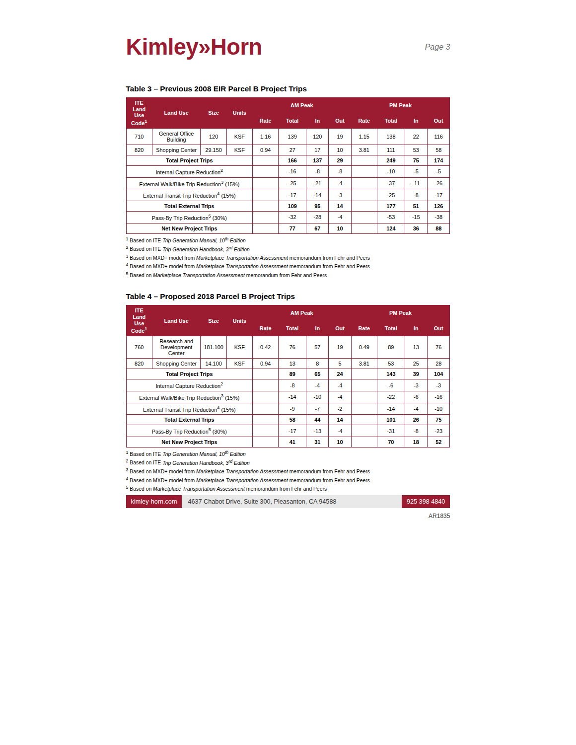Kimley»Horn
Page 3
Table 3 – Previous 2008 EIR Parcel B Project Trips
| ITE Land Use Code 1 | Land Use | Size | Units | AM Peak | PM Peak |
| --- | --- | --- | --- | --- | --- |
| Rate | Total | In | Out | Rate | Total | In | Out |
| 710 | General Office Building | 120 | KSF | 1.16 | 139 | 120 | 19 | 1.15 | 138 | 22 | 116 |
| 820 | Shopping Center | 29.150 | KSF | 0.94 | 27 | 17 | 10 | 3.81 | 111 | 53 | 58 |
| Total Project Trips | | 166 | 137 | 29 | | 249 | 75 | 174 |
| Internal Capture Reduction 2 | | -16 | -8 | -8 | | -10 | -5 | -5 |
| External Walk/Bike Trip Reduction 3 (15%) | | -25 | -21 | -4 | | -37 | -11 | -26 |
| External Transit Trip Reduction 4 (15%) | | -17 | -14 | -3 | | -25 | -8 | -17 |
| Total External Trips | | 109 | 95 | 14 | | 177 | 51 | 126 |
| Pass-By Trip Reduction 5 (30%) | | -32 | -28 | -4 | | -53 | -15 | -38 |
| Net New Project Trips | | 77 | 67 | 10 | | 124 | 36 | 88 |
1 Based on ITE Trip Generation Manual, 10th Edition
2 Based on ITE Trip Generation Handbook, 3rd Edition
3 Based on MXD+ model from Marketplace Transportation Assessment memorandum from Fehr and Peers
4 Based on MXD+ model from Marketplace Transportation Assessment memorandum from Fehr and Peers
5 Based on Marketplace Transportation Assessment memorandum from Fehr and Peers
Table 4 – Proposed 2018 Parcel B Project Trips
| ITE Land Use Code 1 | Land Use | Size | Units | AM Peak | PM Peak |
| --- | --- | --- | --- | --- | --- |
| Rate | Total | In | Out | Rate | Total | In | Out |
| 760 | Research and Development Center | 181.100 | KSF | 0.42 | 76 | 57 | 19 | 0.49 | 89 | 13 | 76 |
| 820 | Shopping Center | 14.100 | KSF | 0.94 | 13 | 8 | 5 | 3.81 | 53 | 25 | 28 |
| Total Project Trips | | 89 | 65 | 24 | | 143 | 39 | 104 |
| Internal Capture Reduction 2 | | -8 | -4 | -4 | | -6 | -3 | -3 |
| External Walk/Bike Trip Reduction 3 (15%) | | -14 | -10 | -4 | | -22 | -6 | -16 |
| External Transit Trip Reduction 4 (15%) | | -9 | -7 | -2 | | -14 | -4 | -10 |
| Total External Trips | | 58 | 44 | 14 | | 101 | 26 | 75 |
| Pass-By Trip Reduction 5 (30%) | | -17 | -13 | -4 | | -31 | -8 | -23 |
| Net New Project Trips | | 41 | 31 | 10 | | 70 | 18 | 52 |
1 Based on ITE Trip Generation Manual, 10th Edition
2 Based on ITE Trip Generation Handbook, 3rd Edition
3 Based on MXD+ model from Marketplace Transportation Assessment memorandum from Fehr and Peers
4 Based on MXD+ model from Marketplace Transportation Assessment memorandum from Fehr and Peers
5 Based on Marketplace Transportation Assessment memorandum from Fehr and Peers
kimley-horn.com
4637 Chabot Drive, Suite 300, Pleasanton, CA 94588
925 398 4840
AR1835